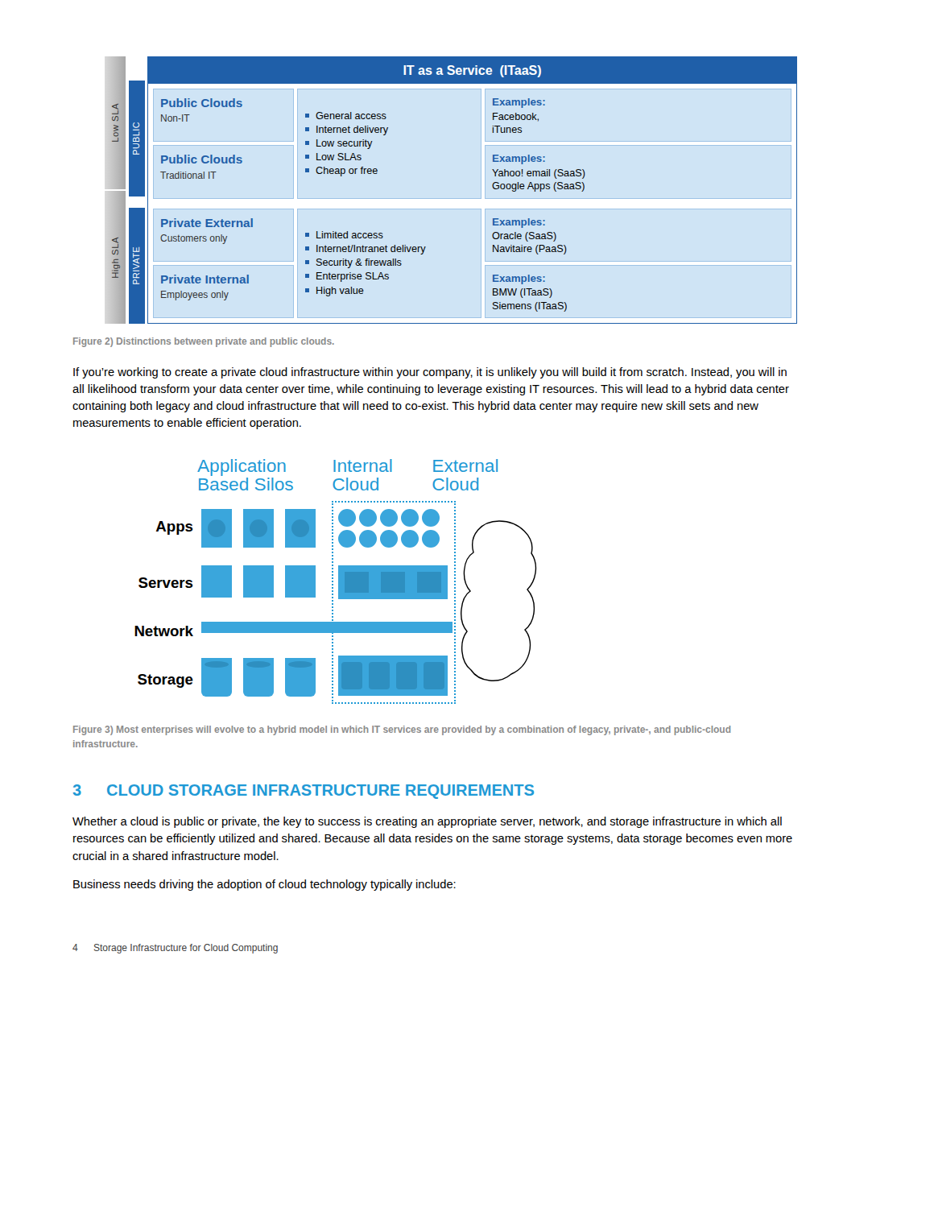Low SLA
High SLA
PUBLIC
PRIVATE
IT as a Service (ITaaS)
Public Clouds
Non-IT
Public Clouds
Traditional IT
General access
Internet delivery
Low security
Low SLAs
Cheap or free
Examples:
Facebook,
iTunes
Examples:
Yahoo! email (SaaS)
Google Apps (SaaS)
Private External
Customers only
Private Internal
Employees only
Limited access
Internet/Intranet delivery
Security & firewalls
Enterprise SLAs
High value
Examples:
Oracle (SaaS)
Navitaire (PaaS)
Examples:
BMW (ITaaS)
Siemens (ITaaS)
Figure 2) Distinctions between private and public clouds.
If you’re working to create a private cloud infrastructure within your company, it is unlikely you will build it from scratch. Instead, you will in all likelihood transform your data center over time, while continuing to leverage existing IT resources. This will lead to a hybrid data center containing both legacy and cloud infrastructure that will need to co-exist. This hybrid data center may require new skill sets and new measurements to enable efficient operation.
Application
Based Silos
Internal
Cloud
External
Cloud
Apps
Servers
Network
Storage
Figure 3) Most enterprises will evolve to a hybrid model in which IT services are provided by a combination of legacy, private-, and public-cloud infrastructure.
3 CLOUD STORAGE INFRASTRUCTURE REQUIREMENTS
Whether a cloud is public or private, the key to success is creating an appropriate server, network, and storage infrastructure in which all resources can be efficiently utilized and shared. Because all data resides on the same storage systems, data storage becomes even more crucial in a shared infrastructure model.
Business needs driving the adoption of cloud technology typically include:
4 Storage Infrastructure for Cloud Computing